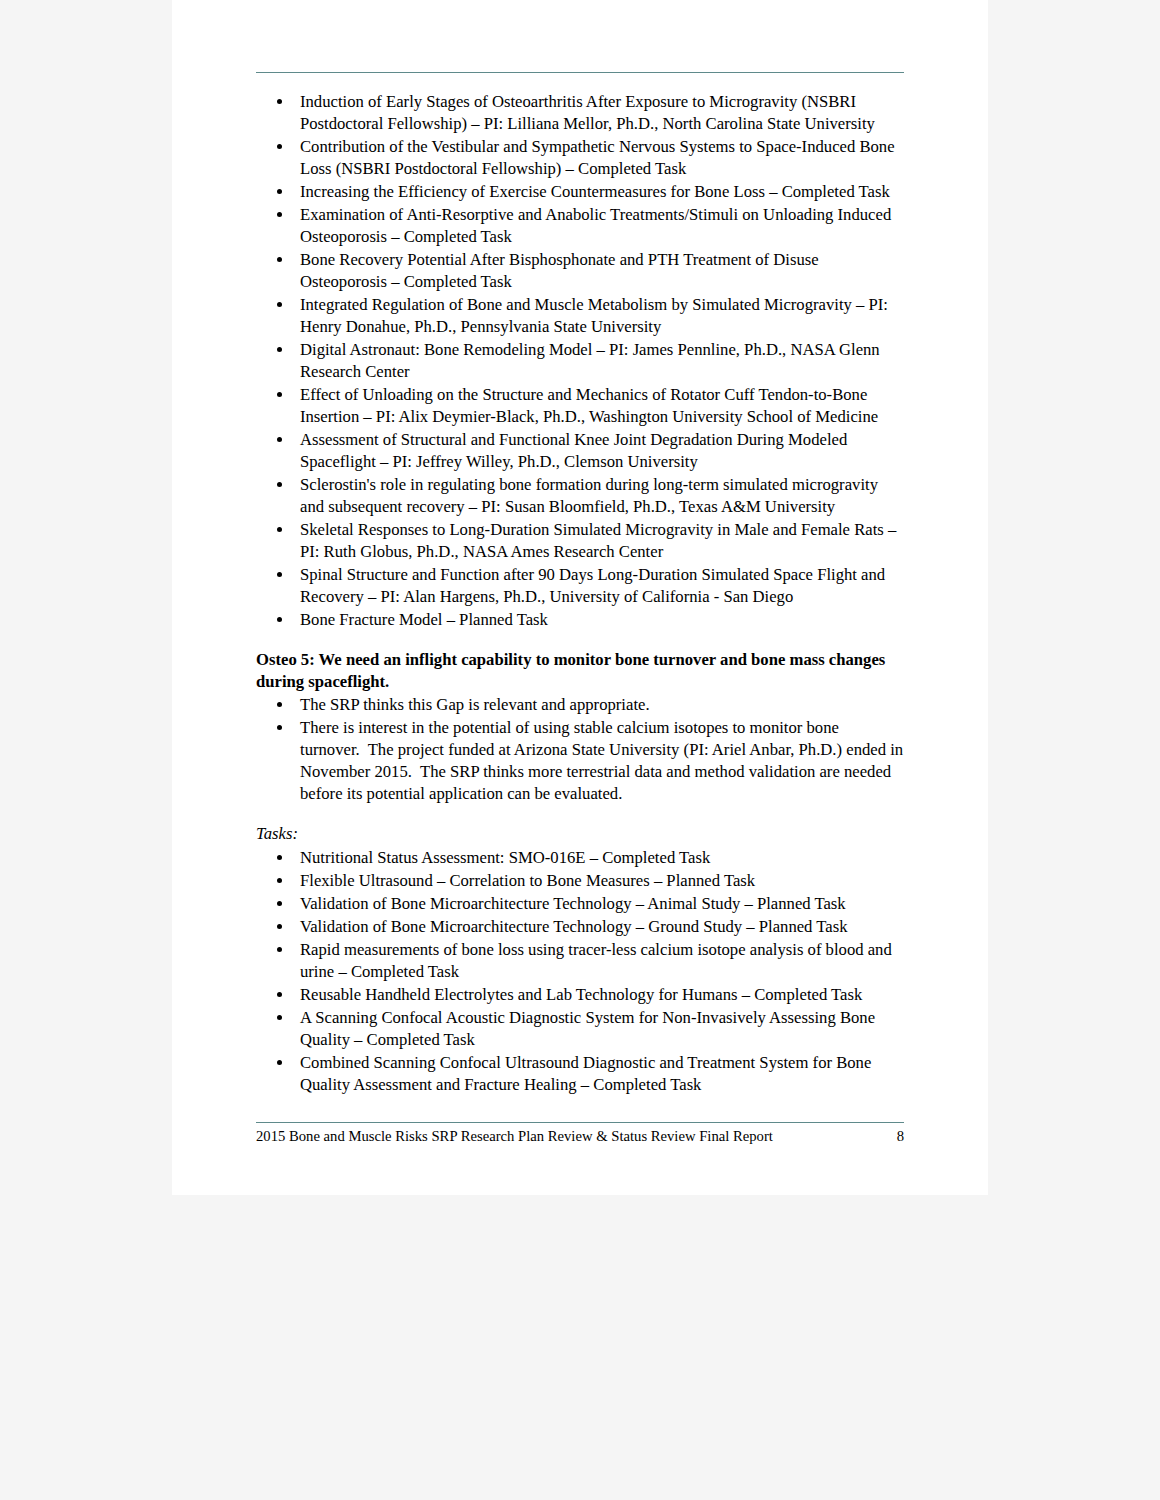Induction of Early Stages of Osteoarthritis After Exposure to Microgravity (NSBRI Postdoctoral Fellowship) – PI: Lilliana Mellor, Ph.D., North Carolina State University
Contribution of the Vestibular and Sympathetic Nervous Systems to Space-Induced Bone Loss (NSBRI Postdoctoral Fellowship) – Completed Task
Increasing the Efficiency of Exercise Countermeasures for Bone Loss – Completed Task
Examination of Anti-Resorptive and Anabolic Treatments/Stimuli on Unloading Induced Osteoporosis – Completed Task
Bone Recovery Potential After Bisphosphonate and PTH Treatment of Disuse Osteoporosis – Completed Task
Integrated Regulation of Bone and Muscle Metabolism by Simulated Microgravity – PI: Henry Donahue, Ph.D., Pennsylvania State University
Digital Astronaut: Bone Remodeling Model – PI: James Pennline, Ph.D., NASA Glenn Research Center
Effect of Unloading on the Structure and Mechanics of Rotator Cuff Tendon-to-Bone Insertion – PI: Alix Deymier-Black, Ph.D., Washington University School of Medicine
Assessment of Structural and Functional Knee Joint Degradation During Modeled Spaceflight – PI: Jeffrey Willey, Ph.D., Clemson University
Sclerostin's role in regulating bone formation during long-term simulated microgravity and subsequent recovery – PI: Susan Bloomfield, Ph.D., Texas A&M University
Skeletal Responses to Long-Duration Simulated Microgravity in Male and Female Rats – PI: Ruth Globus, Ph.D., NASA Ames Research Center
Spinal Structure and Function after 90 Days Long-Duration Simulated Space Flight and Recovery – PI: Alan Hargens, Ph.D., University of California - San Diego
Bone Fracture Model – Planned Task
Osteo 5: We need an inflight capability to monitor bone turnover and bone mass changes during spaceflight.
The SRP thinks this Gap is relevant and appropriate.
There is interest in the potential of using stable calcium isotopes to monitor bone turnover. The project funded at Arizona State University (PI: Ariel Anbar, Ph.D.) ended in November 2015. The SRP thinks more terrestrial data and method validation are needed before its potential application can be evaluated.
Tasks:
Nutritional Status Assessment: SMO-016E – Completed Task
Flexible Ultrasound – Correlation to Bone Measures – Planned Task
Validation of Bone Microarchitecture Technology – Animal Study – Planned Task
Validation of Bone Microarchitecture Technology – Ground Study – Planned Task
Rapid measurements of bone loss using tracer-less calcium isotope analysis of blood and urine – Completed Task
Reusable Handheld Electrolytes and Lab Technology for Humans – Completed Task
A Scanning Confocal Acoustic Diagnostic System for Non-Invasively Assessing Bone Quality – Completed Task
Combined Scanning Confocal Ultrasound Diagnostic and Treatment System for Bone Quality Assessment and Fracture Healing – Completed Task
2015 Bone and Muscle Risks SRP Research Plan Review & Status Review Final Report 8